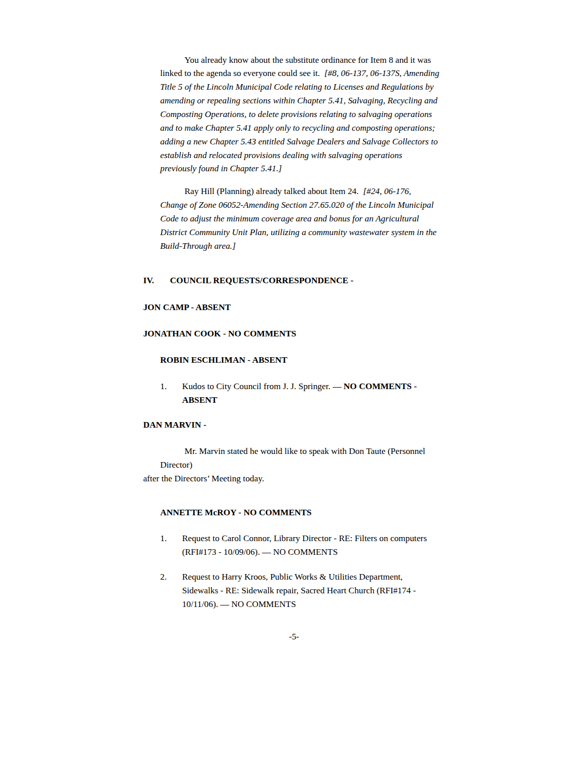You already know about the substitute ordinance for Item 8 and it was linked to the agenda so everyone could see it. [#8, 06-137, 06-137S, Amending Title 5 of the Lincoln Municipal Code relating to Licenses and Regulations by amending or repealing sections within Chapter 5.41, Salvaging, Recycling and Composting Operations, to delete provisions relating to salvaging operations and to make Chapter 5.41 apply only to recycling and composting operations; adding a new Chapter 5.43 entitled Salvage Dealers and Salvage Collectors to establish and relocated provisions dealing with salvaging operations previously found in Chapter 5.41.]
Ray Hill (Planning) already talked about Item 24. [#24, 06-176, Change of Zone 06052-Amending Section 27.65.020 of the Lincoln Municipal Code to adjust the minimum coverage area and bonus for an Agricultural District Community Unit Plan, utilizing a community wastewater system in the Build-Through area.]
IV. COUNCIL REQUESTS/CORRESPONDENCE -
JON CAMP - ABSENT
JONATHAN COOK - NO COMMENTS
ROBIN ESCHLIMAN - ABSENT
1. Kudos to City Council from J. J. Springer. — NO COMMENTS - ABSENT
DAN MARVIN -
Mr. Marvin stated he would like to speak with Don Taute (Personnel Director)
after the Directors’ Meeting today.
ANNETTE McROY - NO COMMENTS
1. Request to Carol Connor, Library Director - RE: Filters on computers (RFI#173 - 10/09/06). — NO COMMENTS
2. Request to Harry Kroos, Public Works & Utilities Department, Sidewalks - RE: Sidewalk repair, Sacred Heart Church (RFI#174 - 10/11/06). — NO COMMENTS
-5-